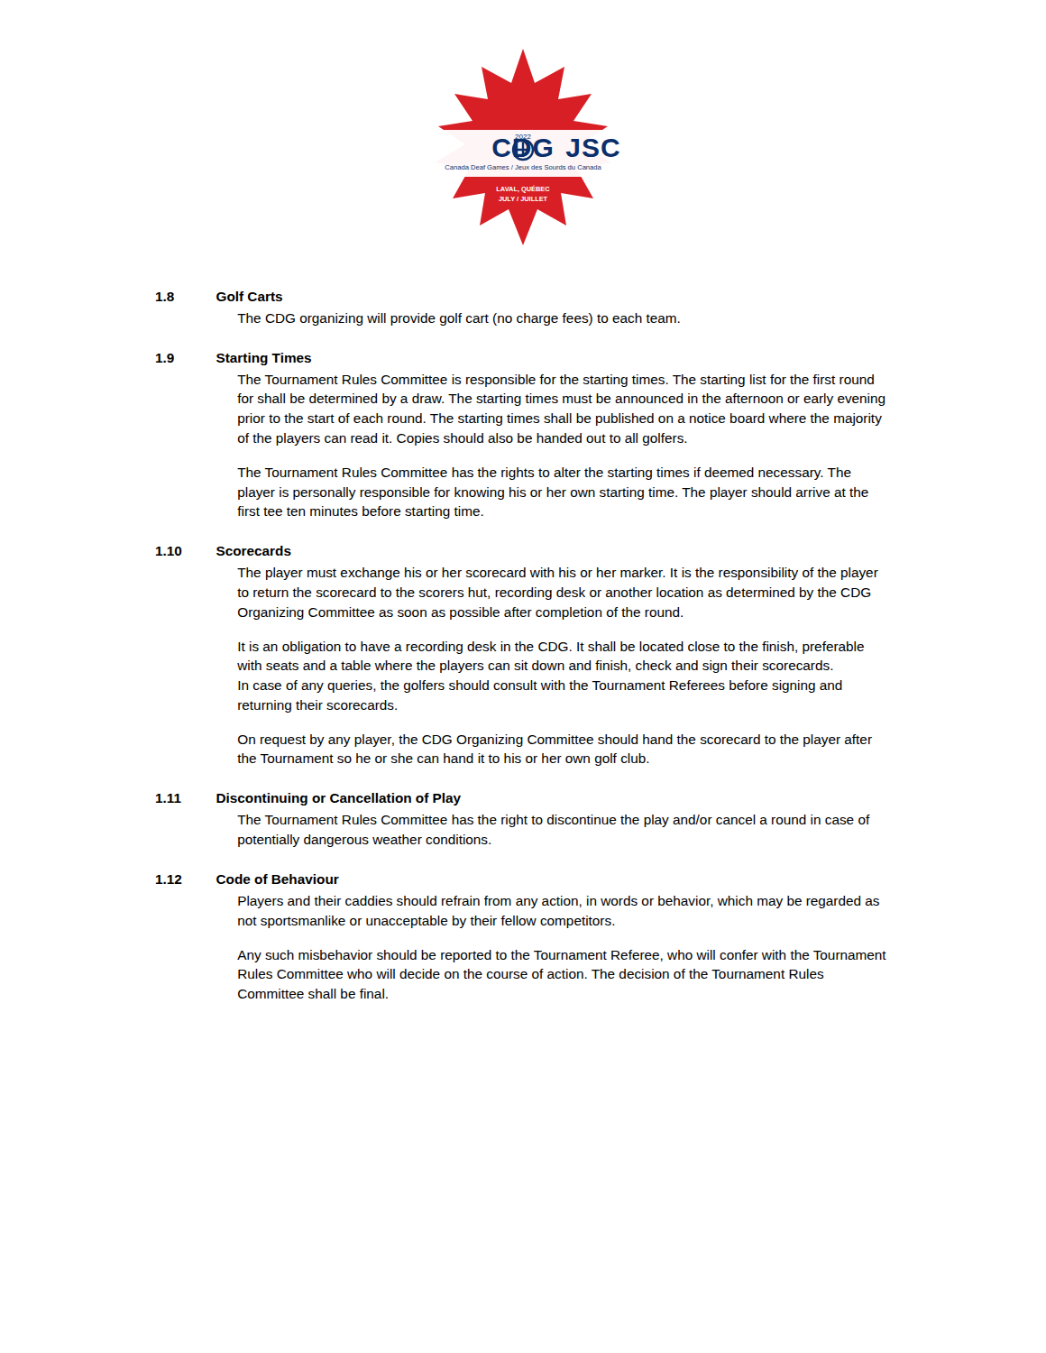CDG JSC 2022 Canada Deaf Games / Jeux des Sourds du Canada LAVAL, QUÉBEC JULY / JUILLET
1.8 Golf Carts
The CDG organizing will provide golf cart (no charge fees) to each team.
1.9 Starting Times
The Tournament Rules Committee is responsible for the starting times. The starting list for the first round for shall be determined by a draw. The starting times must be announced in the afternoon or early evening prior to the start of each round. The starting times shall be published on a notice board where the majority of the players can read it. Copies should also be handed out to all golfers.
The Tournament Rules Committee has the rights to alter the starting times if deemed necessary. The player is personally responsible for knowing his or her own starting time. The player should arrive at the first tee ten minutes before starting time.
1.10 Scorecards
The player must exchange his or her scorecard with his or her marker. It is the responsibility of the player to return the scorecard to the scorers hut, recording desk or another location as determined by the CDG Organizing Committee as soon as possible after completion of the round.
It is an obligation to have a recording desk in the CDG. It shall be located close to the finish, preferable with seats and a table where the players can sit down and finish, check and sign their scorecards.
In case of any queries, the golfers should consult with the Tournament Referees before signing and returning their scorecards.
On request by any player, the CDG Organizing Committee should hand the scorecard to the player after the Tournament so he or she can hand it to his or her own golf club.
1.11 Discontinuing or Cancellation of Play
The Tournament Rules Committee has the right to discontinue the play and/or cancel a round in case of potentially dangerous weather conditions.
1.12 Code of Behaviour
Players and their caddies should refrain from any action, in words or behavior, which may be regarded as not sportsmanlike or unacceptable by their fellow competitors.
Any such misbehavior should be reported to the Tournament Referee, who will confer with the Tournament Rules Committee who will decide on the course of action. The decision of the Tournament Rules Committee shall be final.